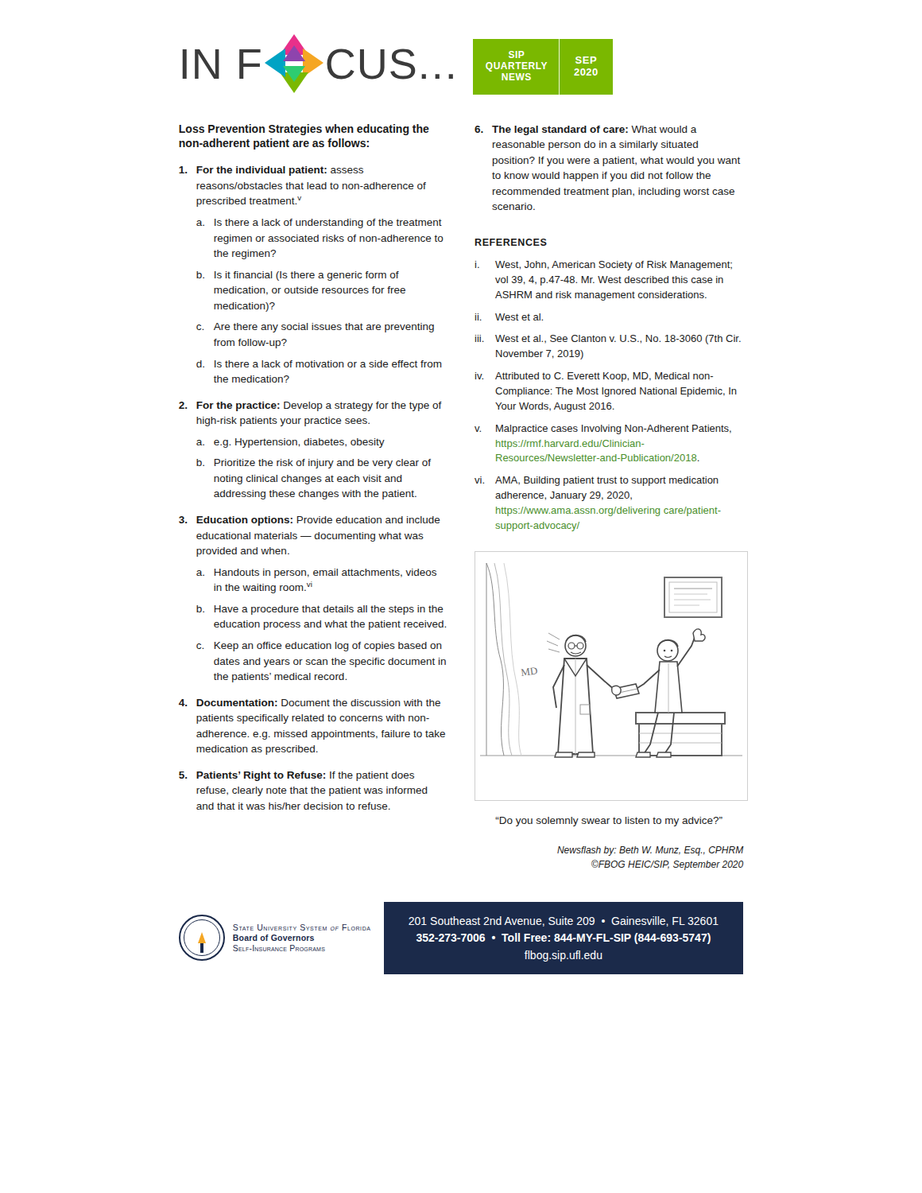IN F CUS...
SIP
QUARTERLY
NEWS
SEP
2020
Loss Prevention Strategies when educating the
non-adherent patient are as follows:
For the individual patient: assess reasons/obstacles that lead to non-adherence of prescribed treatment.v
Is there a lack of understanding of the treatment regimen or associated risks of non-adherence to the regimen?
Is it financial (Is there a generic form of medication, or outside resources for free medication)?
Are there any social issues that are preventing from follow-up?
Is there a lack of motivation or a side effect from the medication?
For the practice: Develop a strategy for the type of high-risk patients your practice sees.
e.g. Hypertension, diabetes, obesity
Prioritize the risk of injury and be very clear of noting clinical changes at each visit and addressing these changes with the patient.
Education options: Provide education and include educational materials — documenting what was provided and when.
Handouts in person, email attachments, videos in the waiting room.vi
Have a procedure that details all the steps in the education process and what the patient received.
Keep an office education log of copies based on dates and years or scan the specific document in the patients’ medical record.
Documentation: Document the discussion with the patients specifically related to concerns with non-adherence. e.g. missed appointments, failure to take medication as prescribed.
Patients’ Right to Refuse: If the patient does refuse, clearly note that the patient was informed and that it was his/her decision to refuse.
The legal standard of care: What would a reasonable person do in a similarly situated position? If you were a patient, what would you want to know would happen if you did not follow the recommended treatment plan, including worst case scenario.
REFERENCES
West, John, American Society of Risk Management; vol 39, 4, p.47-48. Mr. West described this case in ASHRM and risk management considerations.
West et al.
West et al., See Clanton v. U.S., No. 18-3060 (7th Cir. November 7, 2019)
Attributed to C. Everett Koop, MD, Medical non-Compliance: The Most Ignored National Epidemic, In Your Words, August 2016.
Malpractice cases Involving Non-Adherent Patients, https://rmf.harvard.edu/Clinician-Resources/Newsletter-and-Publication/2018.
AMA, Building patient trust to support medication adherence, January 29, 2020, https://www.ama.assn.org/delivering care/patient-support-advocacy/
MD
“Do you solemnly swear to listen to my advice?”
Newsflash by: Beth W. Munz, Esq., CPHRM
©FBOG HEIC/SIP, September 2020
State University System of Florida
Board of Governors
Self-Insurance Programs
201 Southeast 2nd Avenue, Suite 209 • Gainesville, FL 32601
352-273-7006 • Toll Free: 844-MY-FL-SIP (844-693-5747)
flbog.sip.ufl.edu